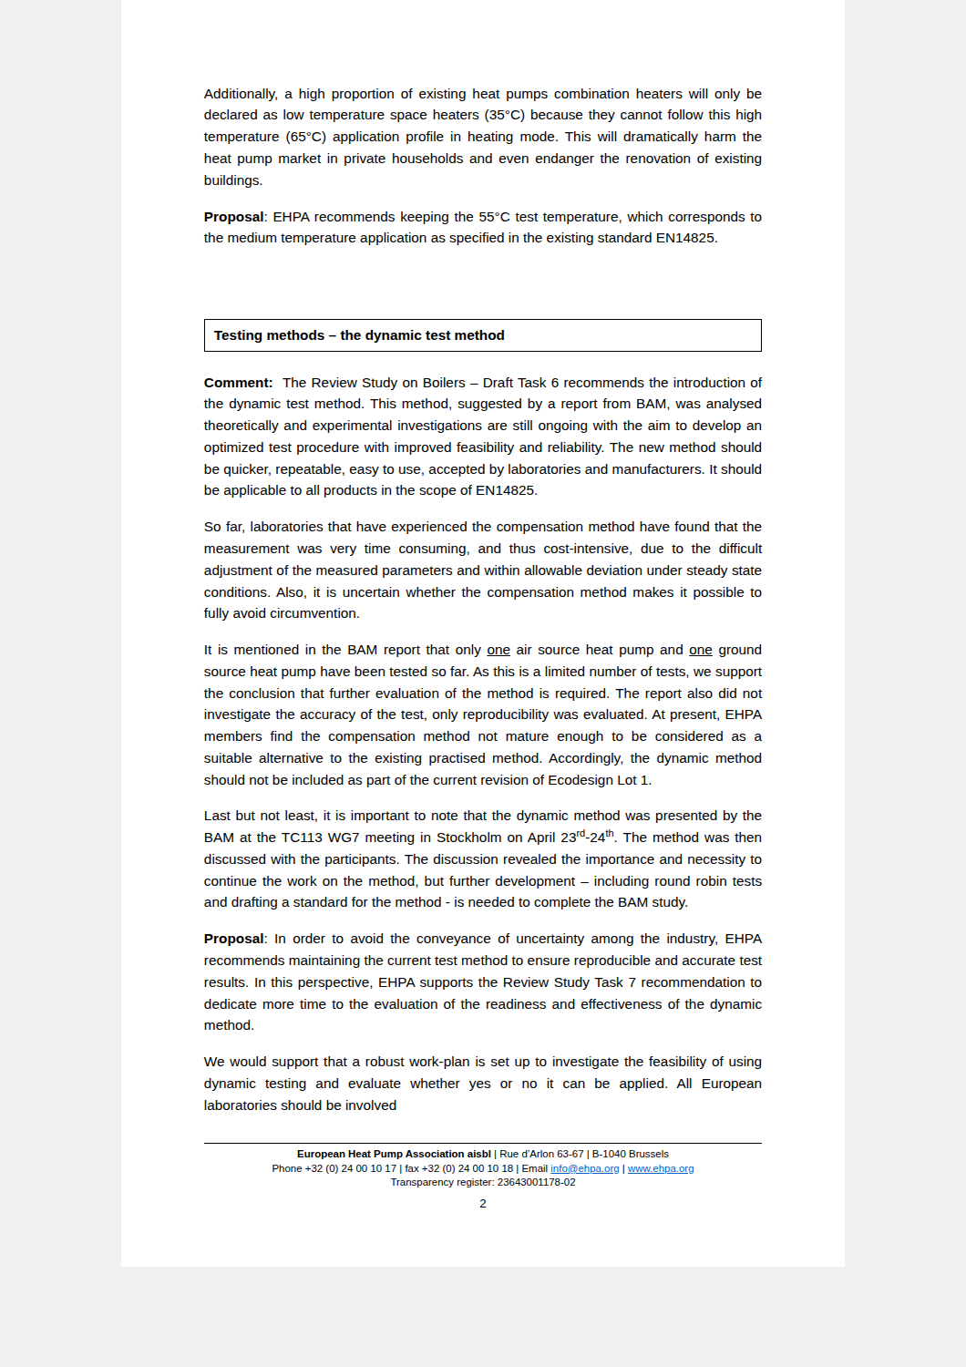Additionally, a high proportion of existing heat pumps combination heaters will only be declared as low temperature space heaters (35°C) because they cannot follow this high temperature (65°C) application profile in heating mode. This will dramatically harm the heat pump market in private households and even endanger the renovation of existing buildings.
Proposal: EHPA recommends keeping the 55°C test temperature, which corresponds to the medium temperature application as specified in the existing standard EN14825.
Testing methods – the dynamic test method
Comment: The Review Study on Boilers – Draft Task 6 recommends the introduction of the dynamic test method. This method, suggested by a report from BAM, was analysed theoretically and experimental investigations are still ongoing with the aim to develop an optimized test procedure with improved feasibility and reliability. The new method should be quicker, repeatable, easy to use, accepted by laboratories and manufacturers. It should be applicable to all products in the scope of EN14825.
So far, laboratories that have experienced the compensation method have found that the measurement was very time consuming, and thus cost-intensive, due to the difficult adjustment of the measured parameters and within allowable deviation under steady state conditions. Also, it is uncertain whether the compensation method makes it possible to fully avoid circumvention.
It is mentioned in the BAM report that only one air source heat pump and one ground source heat pump have been tested so far. As this is a limited number of tests, we support the conclusion that further evaluation of the method is required. The report also did not investigate the accuracy of the test, only reproducibility was evaluated. At present, EHPA members find the compensation method not mature enough to be considered as a suitable alternative to the existing practised method. Accordingly, the dynamic method should not be included as part of the current revision of Ecodesign Lot 1.
Last but not least, it is important to note that the dynamic method was presented by the BAM at the TC113 WG7 meeting in Stockholm on April 23rd-24th. The method was then discussed with the participants. The discussion revealed the importance and necessity to continue the work on the method, but further development – including round robin tests and drafting a standard for the method - is needed to complete the BAM study.
Proposal: In order to avoid the conveyance of uncertainty among the industry, EHPA recommends maintaining the current test method to ensure reproducible and accurate test results. In this perspective, EHPA supports the Review Study Task 7 recommendation to dedicate more time to the evaluation of the readiness and effectiveness of the dynamic method.
We would support that a robust work-plan is set up to investigate the feasibility of using dynamic testing and evaluate whether yes or no it can be applied. All European laboratories should be involved
European Heat Pump Association aisbl | Rue d’Arlon 63-67 | B-1040 Brussels
Phone +32 (0) 24 00 10 17 | fax +32 (0) 24 00 10 18 | Email info@ehpa.org | www.ehpa.org
Transparency register: 23643001178-02
2